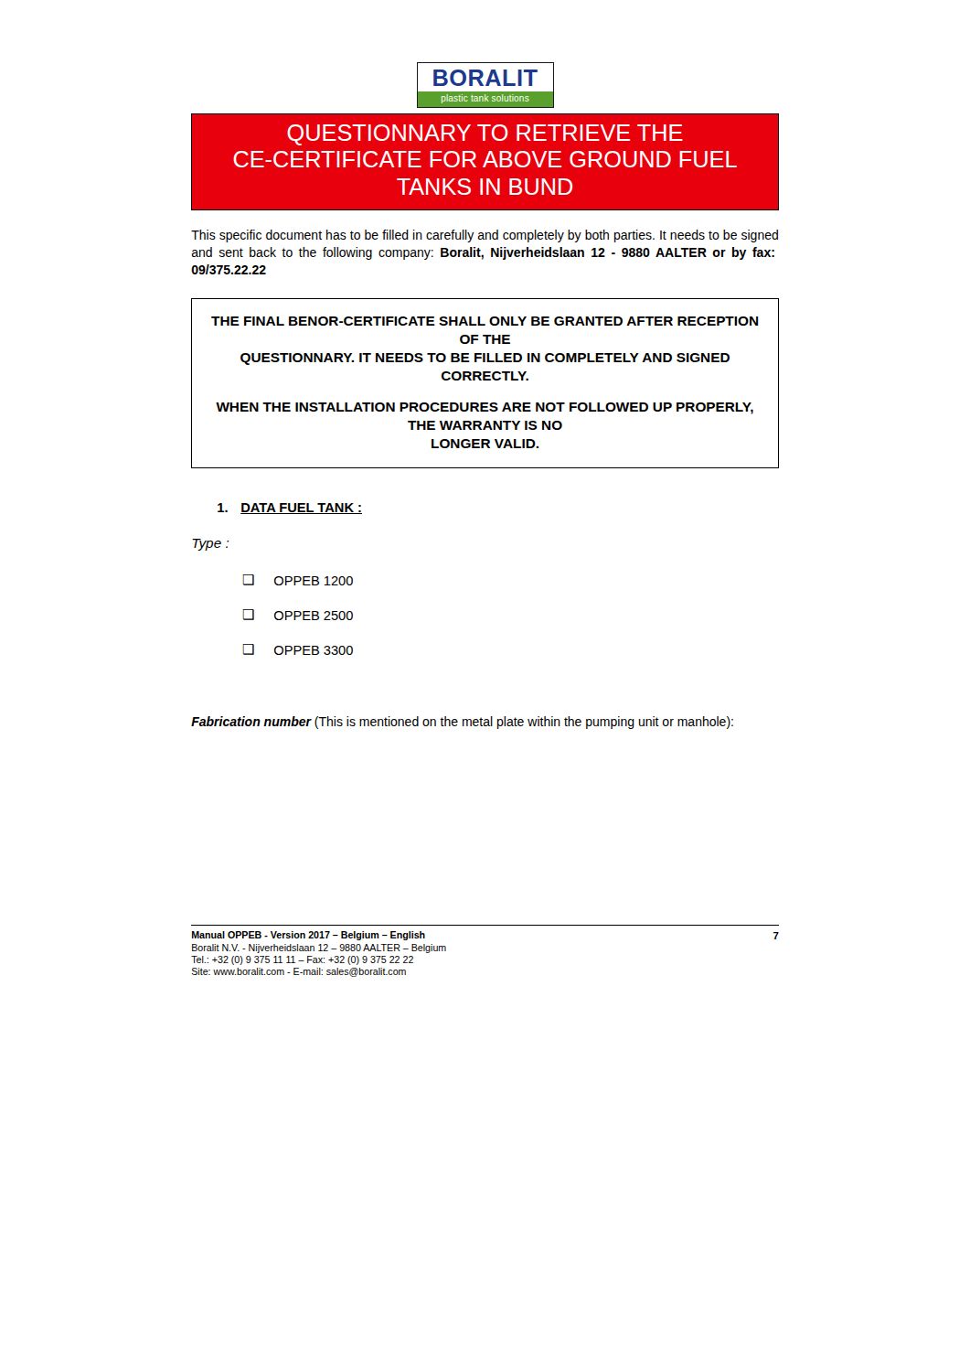BORALIT
plastic tank solutions
QUESTIONNARY TO RETRIEVE THE
CE-CERTIFICATE FOR ABOVE GROUND FUEL TANKS IN BUND
This specific document has to be filled in carefully and completely by both parties. It needs to be signed and sent back to the following company: Boralit, Nijverheidslaan 12 - 9880 AALTER or by fax: 09/375.22.22
THE FINAL BENOR-CERTIFICATE SHALL ONLY BE GRANTED AFTER RECEPTION OF THE
QUESTIONNARY. IT NEEDS TO BE FILLED IN COMPLETELY AND SIGNED CORRECTLY.
WHEN THE INSTALLATION PROCEDURES ARE NOT FOLLOWED UP PROPERLY, THE WARRANTY IS NO
LONGER VALID.
1. DATA FUEL TANK :
Type :
OPPEB 1200
OPPEB 2500
OPPEB 3300
Fabrication number (This is mentioned on the metal plate within the pumping unit or manhole):
7
Manual OPPEB - Version 2017 – Belgium – English
Boralit N.V. - Nijverheidslaan 12 – 9880 AALTER – Belgium
Tel.: +32 (0) 9 375 11 11 – Fax: +32 (0) 9 375 22 22
Site: www.boralit.com - E-mail: sales@boralit.com